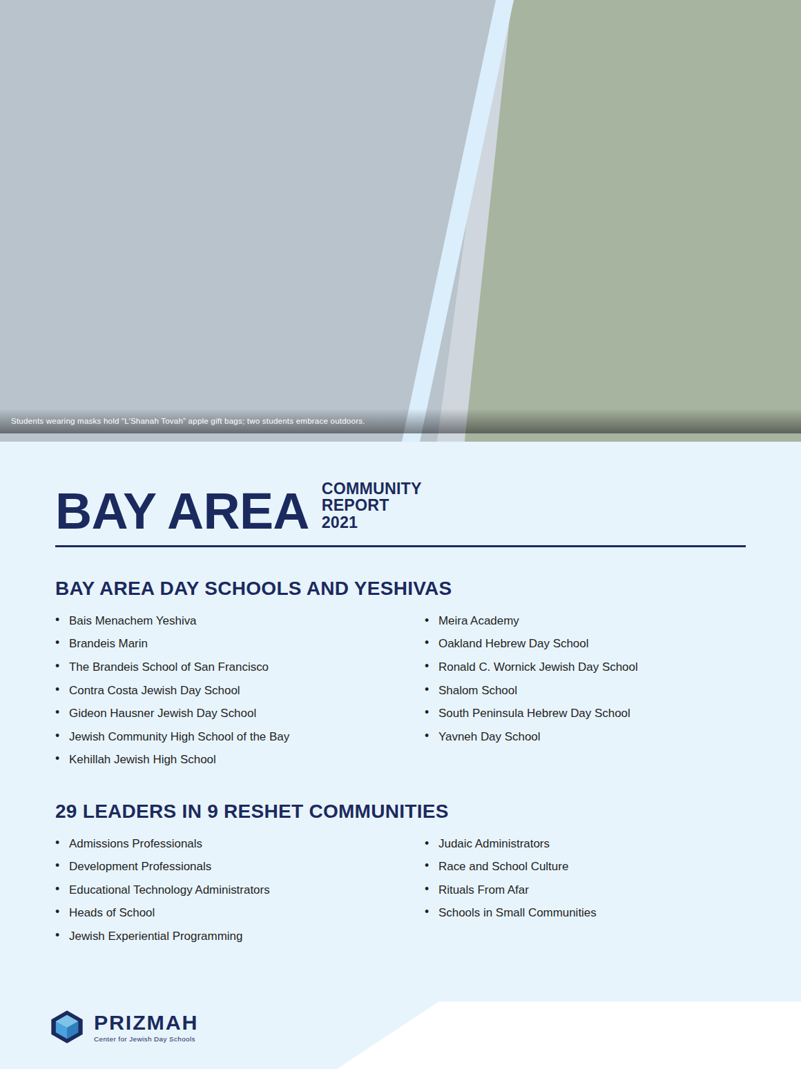Students wearing masks hold “L’Shanah Tovah” apple gift bags; two students embrace outdoors.
Bay Area
Community
Report
2021
Bay Area Day Schools and Yeshivas
Bais Menachem Yeshiva
Brandeis Marin
The Brandeis School of San Francisco
Contra Costa Jewish Day School
Gideon Hausner Jewish Day School
Jewish Community High School of the Bay
Kehillah Jewish High School
Meira Academy
Oakland Hebrew Day School
Ronald C. Wornick Jewish Day School
Shalom School
South Peninsula Hebrew Day School
Yavneh Day School
29 Leaders in 9 Reshet Communities
Admissions Professionals
Development Professionals
Educational Technology Administrators
Heads of School
Jewish Experiential Programming
Judaic Administrators
Race and School Culture
Rituals From Afar
Schools in Small Communities
Prizmah
Center for Jewish Day Schools